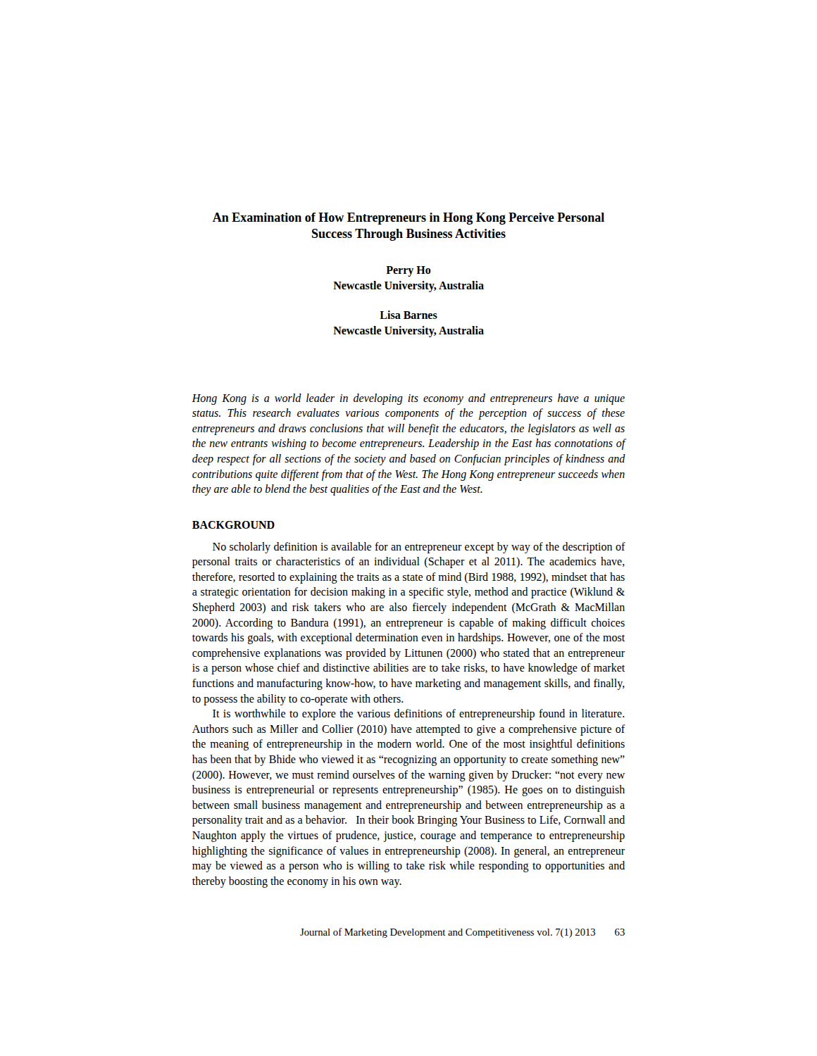An Examination of How Entrepreneurs in Hong Kong Perceive Personal
Success Through Business Activities
Perry Ho
Newcastle University, Australia
Lisa Barnes
Newcastle University, Australia
Hong Kong is a world leader in developing its economy and entrepreneurs have a unique status. This research evaluates various components of the perception of success of these entrepreneurs and draws conclusions that will benefit the educators, the legislators as well as the new entrants wishing to become entrepreneurs. Leadership in the East has connotations of deep respect for all sections of the society and based on Confucian principles of kindness and contributions quite different from that of the West. The Hong Kong entrepreneur succeeds when they are able to blend the best qualities of the East and the West.
Background
No scholarly definition is available for an entrepreneur except by way of the description of personal traits or characteristics of an individual (Schaper et al 2011). The academics have, therefore, resorted to explaining the traits as a state of mind (Bird 1988, 1992), mindset that has a strategic orientation for decision making in a specific style, method and practice (Wiklund & Shepherd 2003) and risk takers who are also fiercely independent (McGrath & MacMillan 2000). According to Bandura (1991), an entrepreneur is capable of making difficult choices towards his goals, with exceptional determination even in hardships. However, one of the most comprehensive explanations was provided by Littunen (2000) who stated that an entrepreneur is a person whose chief and distinctive abilities are to take risks, to have knowledge of market functions and manufacturing know-how, to have marketing and management skills, and finally, to possess the ability to co-operate with others.
It is worthwhile to explore the various definitions of entrepreneurship found in literature. Authors such as Miller and Collier (2010) have attempted to give a comprehensive picture of the meaning of entrepreneurship in the modern world. One of the most insightful definitions has been that by Bhide who viewed it as “recognizing an opportunity to create something new” (2000). However, we must remind ourselves of the warning given by Drucker: “not every new business is entrepreneurial or represents entrepreneurship” (1985). He goes on to distinguish between small business management and entrepreneurship and between entrepreneurship as a personality trait and as a behavior. In their book Bringing Your Business to Life, Cornwall and Naughton apply the virtues of prudence, justice, courage and temperance to entrepreneurship highlighting the significance of values in entrepreneurship (2008). In general, an entrepreneur may be viewed as a person who is willing to take risk while responding to opportunities and thereby boosting the economy in his own way.
Journal of Marketing Development and Competitiveness vol. 7(1) 201363